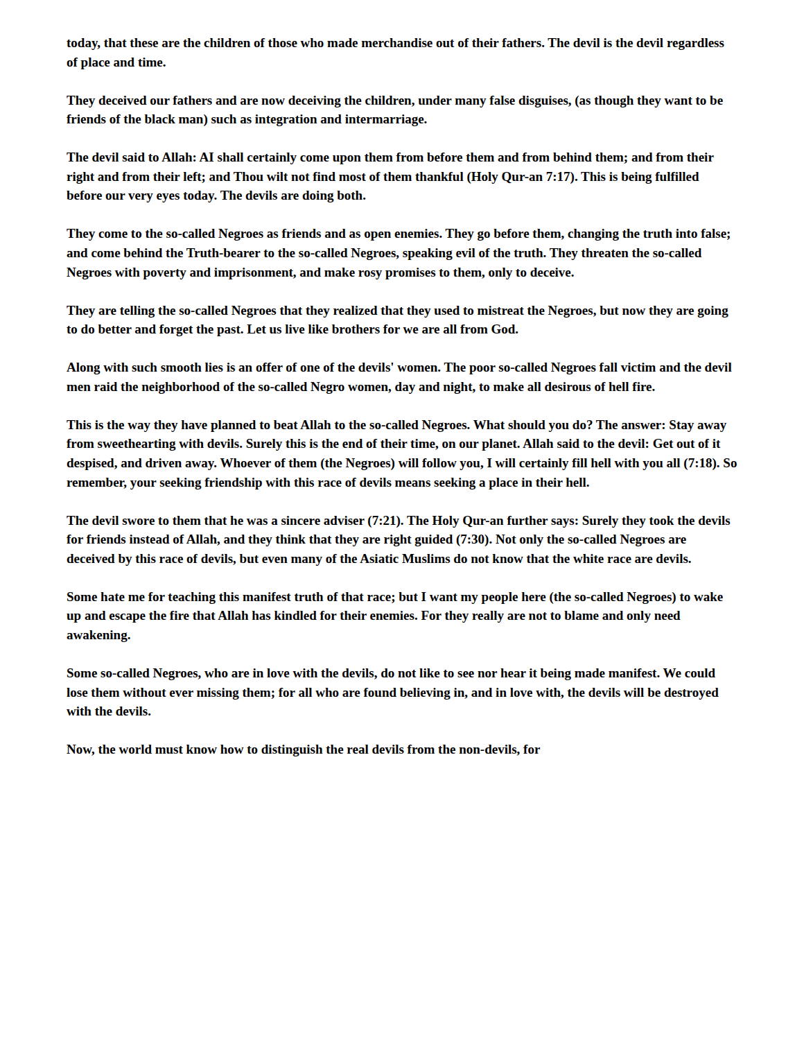today, that these are the children of those who made merchandise out of their fathers. The devil is the devil regardless of place and time.
They deceived our fathers and are now deceiving the children, under many false disguises, (as though they want to be friends of the black man) such as integration and intermarriage.
The devil said to Allah: AI shall certainly come upon them from before them and from behind them; and from their right and from their left; and Thou wilt not find most of them thankful (Holy Qur-an 7:17). This is being fulfilled before our very eyes today. The devils are doing both.
They come to the so-called Negroes as friends and as open enemies. They go before them, changing the truth into false; and come behind the Truth-bearer to the so-called Negroes, speaking evil of the truth. They threaten the so-called Negroes with poverty and imprisonment, and make rosy promises to them, only to deceive.
They are telling the so-called Negroes that they realized that they used to mistreat the Negroes, but now they are going to do better and forget the past. Let us live like brothers for we are all from God.
Along with such smooth lies is an offer of one of the devils' women. The poor so-called Negroes fall victim and the devil men raid the neighborhood of the so-called Negro women, day and night, to make all desirous of hell fire.
This is the way they have planned to beat Allah to the so-called Negroes. What should you do? The answer: Stay away from sweethearting with devils. Surely this is the end of their time, on our planet. Allah said to the devil: Get out of it despised, and driven away. Whoever of them (the Negroes) will follow you, I will certainly fill hell with you all (7:18). So remember, your seeking friendship with this race of devils means seeking a place in their hell.
The devil swore to them that he was a sincere adviser (7:21). The Holy Qur-an further says: Surely they took the devils for friends instead of Allah, and they think that they are right guided (7:30). Not only the so-called Negroes are deceived by this race of devils, but even many of the Asiatic Muslims do not know that the white race are devils.
Some hate me for teaching this manifest truth of that race; but I want my people here (the so-called Negroes) to wake up and escape the fire that Allah has kindled for their enemies. For they really are not to blame and only need awakening.
Some so-called Negroes, who are in love with the devils, do not like to see nor hear it being made manifest. We could lose them without ever missing them; for all who are found believing in, and in love with, the devils will be destroyed with the devils.
Now, the world must know how to distinguish the real devils from the non-devils, for